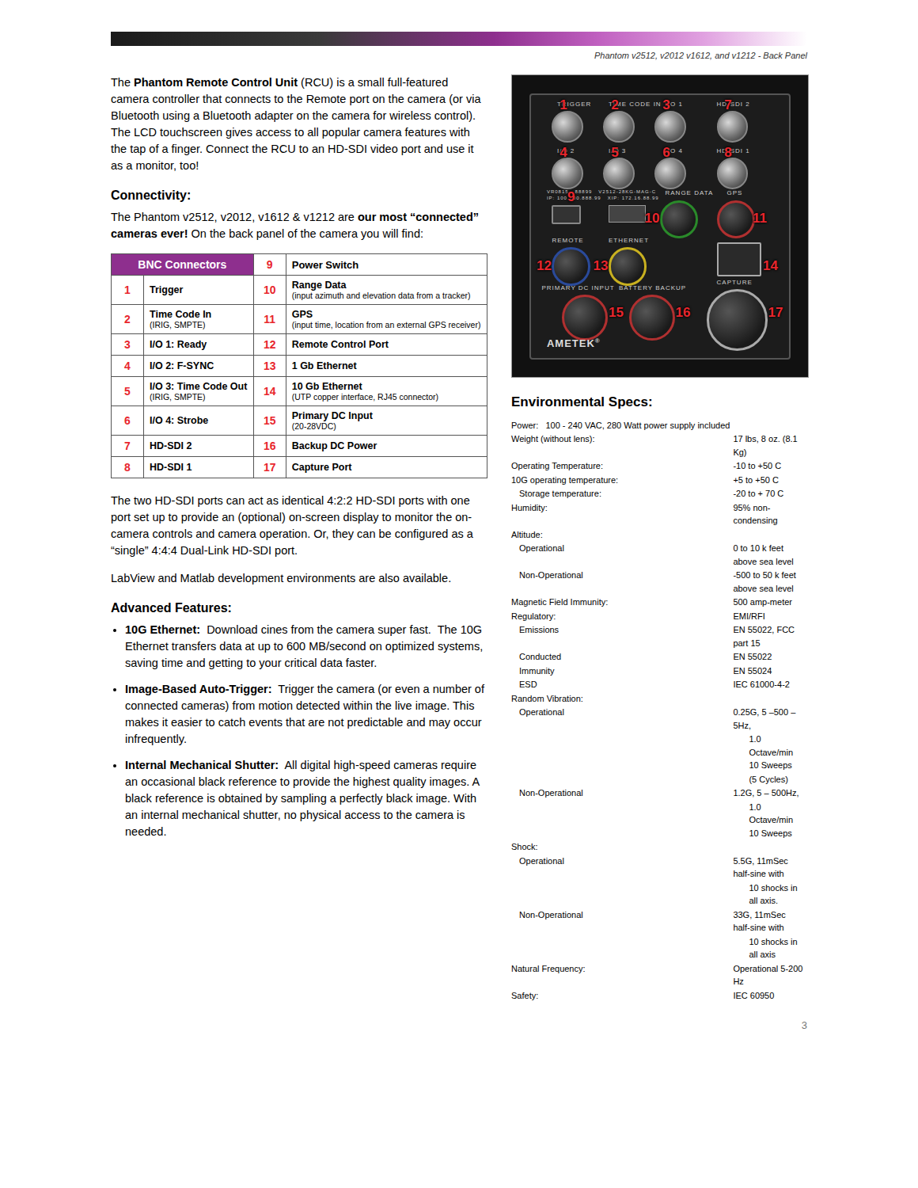Phantom v2512, v2012 v1612, and v1212 - Back Panel
The Phantom Remote Control Unit (RCU) is a small full-featured camera controller that connects to the Remote port on the camera (or via Bluetooth using a Bluetooth adapter on the camera for wireless control). The LCD touchscreen gives access to all popular camera features with the tap of a finger. Connect the RCU to an HD-SDI video port and use it as a monitor, too!
Connectivity:
The Phantom v2512, v2012, v1612 & v1212 are our most “connected” cameras ever! On the back panel of the camera you will find:
| BNC Connectors | 9 | Power Switch |
| 1 | Trigger | 10 | Range Data (input azimuth and elevation data from a tracker) |
| 2 | Time Code In (IRIG, SMPTE) | 11 | GPS (input time, location from an external GPS receiver) |
| 3 | I/O 1: Ready | 12 | Remote Control Port |
| 4 | I/O 2: F-SYNC | 13 | 1 Gb Ethernet |
| 5 | I/O 3: Time Code Out (IRIG, SMPTE) | 14 | 10 Gb Ethernet (UTP copper interface, RJ45 connector) |
| 6 | I/O 4: Strobe | 15 | Primary DC Input (20-28VDC) |
| 7 | HD-SDI 2 | 16 | Backup DC Power |
| 8 | HD-SDI 1 | 17 | Capture Port |
The two HD-SDI ports can act as identical 4:2:2 HD-SDI ports with one port set up to provide an (optional) on-screen display to monitor the on-camera controls and camera operation. Or, they can be configured as a “single” 4:4:4 Dual-Link HD-SDI port.
LabView and Matlab development environments are also available.
Advanced Features:
10G Ethernet: Download cines from the camera super fast. The 10G Ethernet transfers data at up to 600 MB/second on optimized systems, saving time and getting to your critical data faster.
Image-Based Auto-Trigger: Trigger the camera (or even a number of connected cameras) from motion detected within the live image. This makes it easier to catch events that are not predictable and may occur infrequently.
Internal Mechanical Shutter: All digital high-speed cameras require an occasional black reference to provide the highest quality images. A black reference is obtained by sampling a perfectly black image. With an internal mechanical shutter, no physical access to the camera is needed.
TRIGGER
TIME CODE IN
I/O 1
HD-SDI 2
I/O 2
I/O 3
I/O 4
HD-SDI 1
RANGE DATA
GPS
REMOTE
ETHERNET
PRIMARY DC INPUT
BATTERY BACKUP
CAPTURE
VR0815 88899 V2512-28KG-MAG-C
IP: 100.100.888.99 XIP: 172.16.88.99
AMETEK®
1
2
3
7
4
5
6
8
9
10
11
12
13
14
15
16
17
Environmental Specs:
| Power: 100 - 240 VAC, 280 Watt power supply included | |
| Weight (without lens): | 17 lbs, 8 oz. (8.1 Kg) |
| Operating Temperature: | -10 to +50 C |
| 10G operating temperature: | +5 to +50 C |
| Storage temperature: | -20 to + 70 C |
| Humidity: | 95% non-condensing |
| Altitude: | |
| Operational | 0 to 10 k feet above sea level |
| Non-Operational | -500 to 50 k feet above sea level |
| Magnetic Field Immunity: | 500 amp-meter |
| Regulatory: | EMI/RFI |
| Emissions | EN 55022, FCC part 15 |
| Conducted | EN 55022 |
| Immunity | EN 55024 |
| ESD | IEC 61000-4-2 |
| Random Vibration: | |
| Operational | 0.25G, 5 –500 – 5Hz, |
| | 1.0 Octave/min 10 Sweeps |
| | (5 Cycles) |
| Non-Operational | 1.2G, 5 – 500Hz, |
| | 1.0 Octave/min 10 Sweeps |
| Shock: | |
| Operational | 5.5G, 11mSec half-sine with |
| | 10 shocks in all axis. |
| Non-Operational | 33G, 11mSec half-sine with |
| | 10 shocks in all axis |
| Natural Frequency: | Operational 5-200 Hz |
| Safety: | IEC 60950 |
3